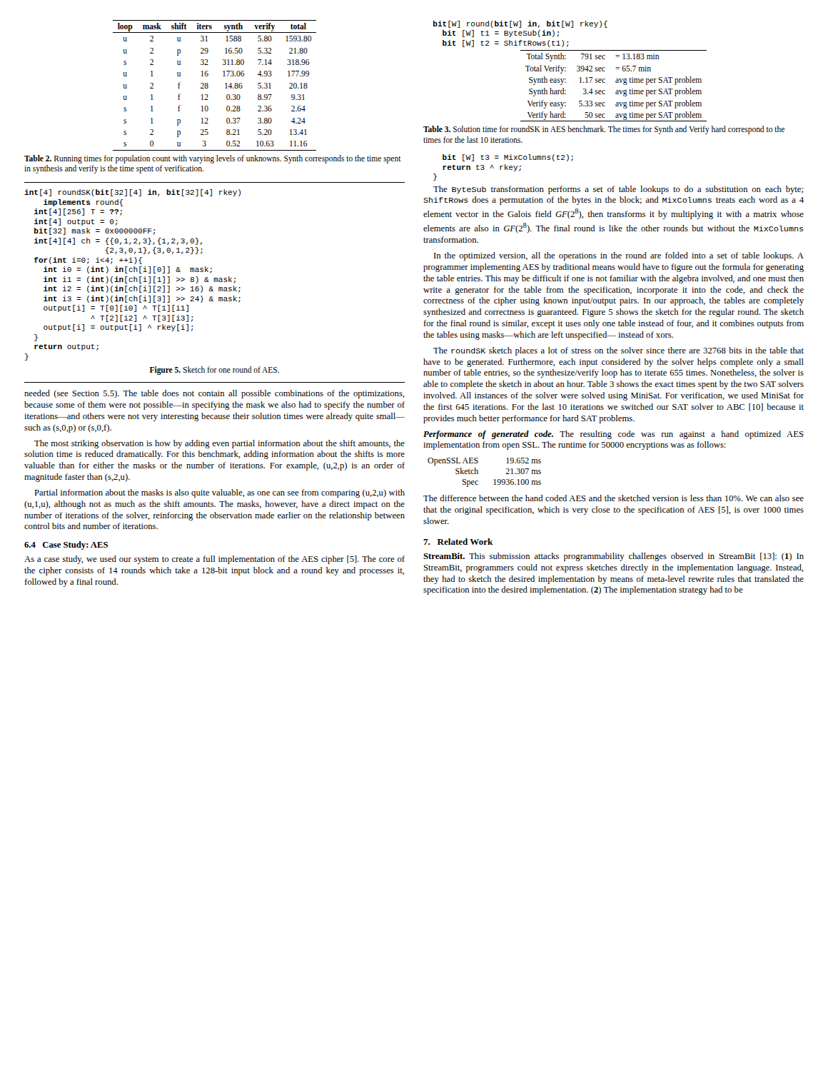| loop | mask | shift | iters | synth | verify | total |
| --- | --- | --- | --- | --- | --- | --- |
| u | 2 | u | 31 | 1588 | 5.80 | 1593.80 |
| u | 2 | p | 29 | 16.50 | 5.32 | 21.80 |
| s | 2 | u | 32 | 311.80 | 7.14 | 318.96 |
| u | 1 | u | 16 | 173.06 | 4.93 | 177.99 |
| u | 2 | f | 28 | 14.86 | 5.31 | 20.18 |
| u | 1 | f | 12 | 0.30 | 8.97 | 9.31 |
| s | 1 | f | 10 | 0.28 | 2.36 | 2.64 |
| s | 1 | p | 12 | 0.37 | 3.80 | 4.24 |
| s | 2 | p | 25 | 8.21 | 5.20 | 13.41 |
| s | 0 | u | 3 | 0.52 | 10.63 | 11.16 |
Table 2. Running times for population count with varying levels of unknowns. Synth corresponds to the time spent in synthesis and verify is the time spent of verification.
int[4] roundSK(bit[32][4] in, bit[32][4] rkey) implements round{ int[4][256] T = ??; int[4] output = 0; bit[32] mask = 0x000000FF; int[4][4] ch = {{0,1,2,3},{1,2,3,0}, {2,3,0,1},{3,0,1,2}}; for(int i=0; i<4; ++i){ int i0 = (int) in[ch[i][0]] & mask; int i1 = (int)(in[ch[i][1]] >> 8) & mask; int i2 = (int)(in[ch[i][2]] >> 16) & mask; int i3 = (int)(in[ch[i][3]] >> 24) & mask; output[i] = T[0][i0] ^ T[1][i1] ^ T[2][i2] ^ T[3][i3]; output[i] = output[i] ^ rkey[i]; } return output; }
Figure 5. Sketch for one round of AES.
needed (see Section 5.5). The table does not contain all possible combinations of the optimizations, because some of them were not possible—in specifying the mask we also had to specify the number of iterations—and others were not very interesting because their solution times were already quite small—such as (s,0,p) or (s,0,f).
The most striking observation is how by adding even partial information about the shift amounts, the solution time is reduced dramatically. For this benchmark, adding information about the shifts is more valuable than for either the masks or the number of iterations. For example, (u,2,p) is an order of magnitude faster than (s,2,u).
Partial information about the masks is also quite valuable, as one can see from comparing (u,2,u) with (u,1,u), although not as much as the shift amounts. The masks, however, have a direct impact on the number of iterations of the solver, reinforcing the observation made earlier on the relationship between control bits and number of iterations.
6.4 Case Study: AES
As a case study, we used our system to create a full implementation of the AES cipher [5]. The core of the cipher consists of 14 rounds which take a 128-bit input block and a round key and processes it, followed by a final round.
bit[W] round(bit[W] in, bit[W] rkey){ bit [W] t1 = ByteSub(in); bit [W] t2 = ShiftRows(t1);
| Total Synth: | 791 sec | = 13.183 min |
| Total Verify: | 3942 sec | = 65.7 min |
| Synth easy: | 1.17 sec | avg time per SAT problem |
| Synth hard: | 3.4 sec | avg time per SAT problem |
| Verify easy: | 5.33 sec | avg time per SAT problem |
| Verify hard: | 50 sec | avg time per SAT problem |
Table 3. Solution time for roundSK in AES benchmark. The times for Synth and Verify hard correspond to the times for the last 10 iterations.
bit [W] t3 = MixColumns(t2); return t3 ^ rkey; }
The ByteSub transformation performs a set of table lookups to do a substitution on each byte; ShiftRows does a permutation of the bytes in the block; and MixColumns treats each word as a 4 element vector in the Galois field GF(28), then transforms it by multiplying it with a matrix whose elements are also in GF(28). The final round is like the other rounds but without the MixColumns transformation.
In the optimized version, all the operations in the round are folded into a set of table lookups. A programmer implementing AES by traditional means would have to figure out the formula for generating the table entries. This may be difficult if one is not familiar with the algebra involved, and one must then write a generator for the table from the specification, incorporate it into the code, and check the correctness of the cipher using known input/output pairs. In our approach, the tables are completely synthesized and correctness is guaranteed. Figure 5 shows the sketch for the regular round. The sketch for the final round is similar, except it uses only one table instead of four, and it combines outputs from the tables using masks—which are left unspecified— instead of xors.
The roundSK sketch places a lot of stress on the solver since there are 32768 bits in the table that have to be generated. Furthermore, each input considered by the solver helps complete only a small number of table entries, so the synthesize/verify loop has to iterate 655 times. Nonetheless, the solver is able to complete the sketch in about an hour. Table 3 shows the exact times spent by the two SAT solvers involved. All instances of the solver were solved using MiniSat. For verification, we used MiniSat for the first 645 iterations. For the last 10 iterations we switched our SAT solver to ABC [10] because it provides much better performance for hard SAT problems.
Performance of generated code. The resulting code was run against a hand optimized AES implementation from open SSL. The runtime for 50000 encryptions was as follows:
| OpenSSL AES | 19.652 ms |
| Sketch | 21.307 ms |
| Spec | 19936.100 ms |
The difference between the hand coded AES and the sketched version is less than 10%. We can also see that the original specification, which is very close to the specification of AES [5], is over 1000 times slower.
7. Related Work
StreamBit. This submission attacks programmability challenges observed in StreamBit [13]: (1) In StreamBit, programmers could not express sketches directly in the implementation language. Instead, they had to sketch the desired implementation by means of meta-level rewrite rules that translated the specification into the desired implementation. (2) The implementation strategy had to be